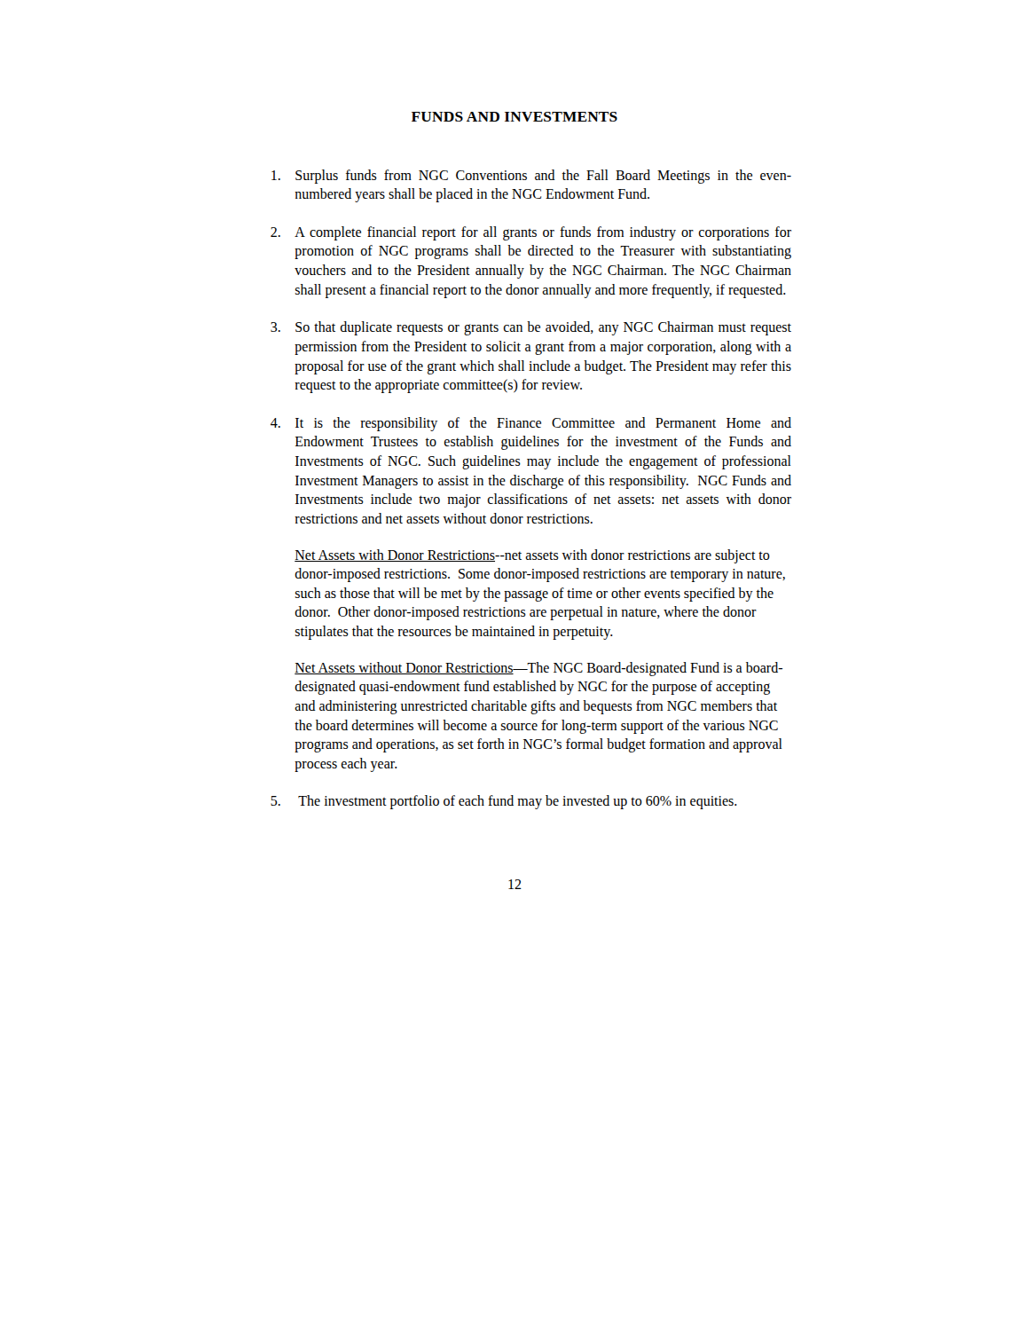FUNDS AND INVESTMENTS
Surplus funds from NGC Conventions and the Fall Board Meetings in the even-numbered years shall be placed in the NGC Endowment Fund.
A complete financial report for all grants or funds from industry or corporations for promotion of NGC programs shall be directed to the Treasurer with substantiating vouchers and to the President annually by the NGC Chairman. The NGC Chairman shall present a financial report to the donor annually and more frequently, if requested.
So that duplicate requests or grants can be avoided, any NGC Chairman must request permission from the President to solicit a grant from a major corporation, along with a proposal for use of the grant which shall include a budget. The President may refer this request to the appropriate committee(s) for review.
It is the responsibility of the Finance Committee and Permanent Home and Endowment Trustees to establish guidelines for the investment of the Funds and Investments of NGC. Such guidelines may include the engagement of professional Investment Managers to assist in the discharge of this responsibility. NGC Funds and Investments include two major classifications of net assets: net assets with donor restrictions and net assets without donor restrictions.
Net Assets with Donor Restrictions--net assets with donor restrictions are subject to donor-imposed restrictions. Some donor-imposed restrictions are temporary in nature, such as those that will be met by the passage of time or other events specified by the donor. Other donor-imposed restrictions are perpetual in nature, where the donor stipulates that the resources be maintained in perpetuity.
Net Assets without Donor Restrictions—The NGC Board-designated Fund is a board-designated quasi-endowment fund established by NGC for the purpose of accepting and administering unrestricted charitable gifts and bequests from NGC members that the board determines will become a source for long-term support of the various NGC programs and operations, as set forth in NGC’s formal budget formation and approval process each year.
The investment portfolio of each fund may be invested up to 60% in equities.
12